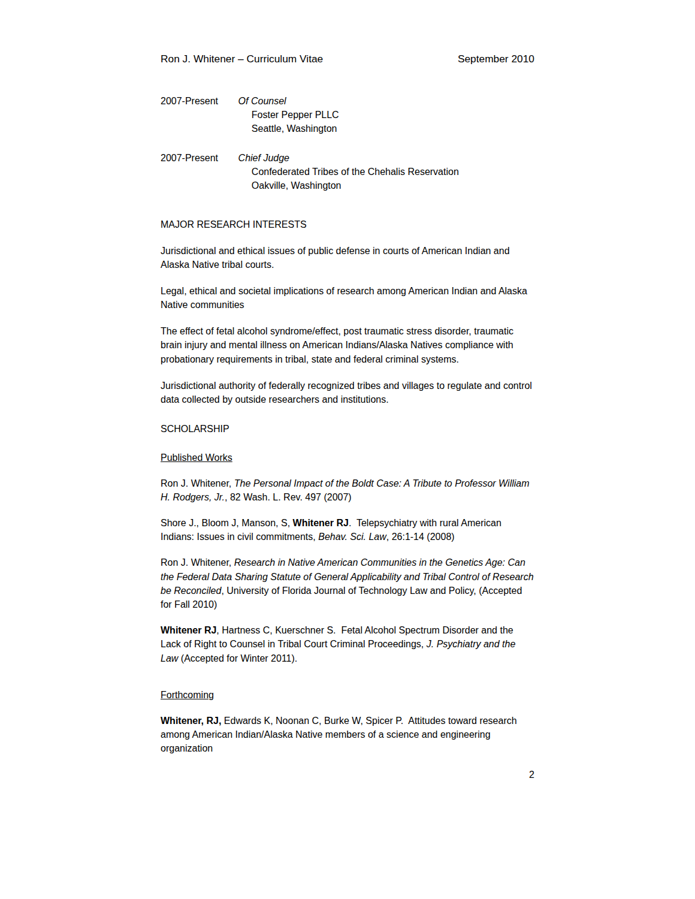Ron J. Whitener – Curriculum Vitae September 2010
2007-Present
Of Counsel Foster Pepper PLLC Seattle, Washington
2007-Present
Chief Judge Confederated Tribes of the Chehalis Reservation Oakville, Washington
Major Research Interests
Jurisdictional and ethical issues of public defense in courts of American Indian and Alaska Native tribal courts.
Legal, ethical and societal implications of research among American Indian and Alaska Native communities
The effect of fetal alcohol syndrome/effect, post traumatic stress disorder, traumatic brain injury and mental illness on American Indians/Alaska Natives compliance with probationary requirements in tribal, state and federal criminal systems.
Jurisdictional authority of federally recognized tribes and villages to regulate and control data collected by outside researchers and institutions.
Scholarship
Published Works
Ron J. Whitener, The Personal Impact of the Boldt Case: A Tribute to Professor William H. Rodgers, Jr., 82 Wash. L. Rev. 497 (2007)
Shore J., Bloom J, Manson, S, Whitener RJ. Telepsychiatry with rural American Indians: Issues in civil commitments, Behav. Sci. Law, 26:1-14 (2008)
Ron J. Whitener, Research in Native American Communities in the Genetics Age: Can the Federal Data Sharing Statute of General Applicability and Tribal Control of Research be Reconciled, University of Florida Journal of Technology Law and Policy, (Accepted for Fall 2010)
Whitener RJ, Hartness C, Kuerschner S. Fetal Alcohol Spectrum Disorder and the Lack of Right to Counsel in Tribal Court Criminal Proceedings, J. Psychiatry and the Law (Accepted for Winter 2011).
Forthcoming
Whitener, RJ, Edwards K, Noonan C, Burke W, Spicer P. Attitudes toward research among American Indian/Alaska Native members of a science and engineering organization
2